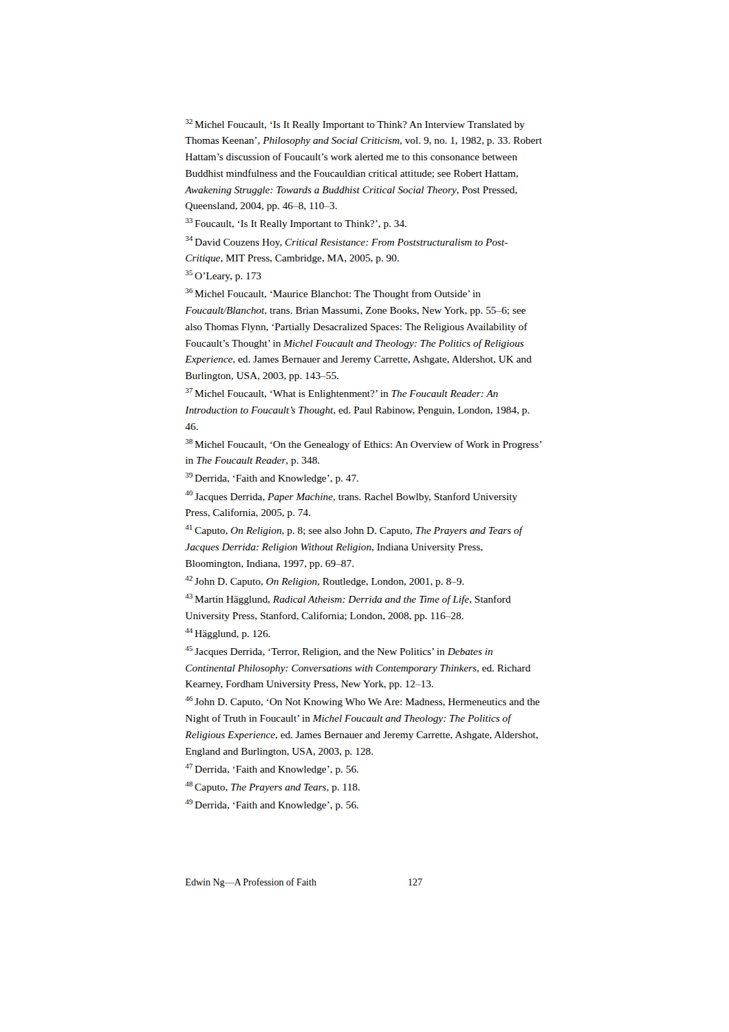32Michel Foucault, ‘Is It Really Important to Think? An Interview Translated by Thomas Keenan’, Philosophy and Social Criticism, vol. 9, no. 1, 1982, p. 33. Robert Hattam’s discussion of Foucault’s work alerted me to this consonance between Buddhist mindfulness and the Foucauldian critical attitude; see Robert Hattam, Awakening Struggle: Towards a Buddhist Critical Social Theory, Post Pressed, Queensland, 2004, pp. 46–8, 110–3.
33Foucault, ‘Is It Really Important to Think?’, p. 34.
34David Couzens Hoy, Critical Resistance: From Poststructuralism to Post-Critique, MIT Press, Cambridge, MA, 2005, p. 90.
35O’Leary, p. 173
36Michel Foucault, ‘Maurice Blanchot: The Thought from Outside’ in Foucault/Blanchot, trans. Brian Massumi, Zone Books, New York, pp. 55–6; see also Thomas Flynn, ‘Partially Desacralized Spaces: The Religious Availability of Foucault’s Thought’ in Michel Foucault and Theology: The Politics of Religious Experience, ed. James Bernauer and Jeremy Carrette, Ashgate, Aldershot, UK and Burlington, USA, 2003, pp. 143–55.
37Michel Foucault, ‘What is Enlightenment?’ in The Foucault Reader: An Introduction to Foucault’s Thought, ed. Paul Rabinow, Penguin, London, 1984, p. 46.
38Michel Foucault, ‘On the Genealogy of Ethics: An Overview of Work in Progress’ in The Foucault Reader, p. 348.
39Derrida, ‘Faith and Knowledge’, p. 47.
40Jacques Derrida, Paper Machine, trans. Rachel Bowlby, Stanford University Press, California, 2005, p. 74.
41Caputo, On Religion, p. 8; see also John D. Caputo, The Prayers and Tears of Jacques Derrida: Religion Without Religion, Indiana University Press, Bloomington, Indiana, 1997, pp. 69–87.
42John D. Caputo, On Religion, Routledge, London, 2001, p. 8–9.
43Martin Hägglund, Radical Atheism: Derrida and the Time of Life, Stanford University Press, Stanford, California; London, 2008, pp. 116–28.
44Hägglund, p. 126.
45Jacques Derrida, ‘Terror, Religion, and the New Politics’ in Debates in Continental Philosophy: Conversations with Contemporary Thinkers, ed. Richard Kearney, Fordham University Press, New York, pp. 12–13.
46John D. Caputo, ‘On Not Knowing Who We Are: Madness, Hermeneutics and the Night of Truth in Foucault’ in Michel Foucault and Theology: The Politics of Religious Experience, ed. James Bernauer and Jeremy Carrette, Ashgate, Aldershot, England and Burlington, USA, 2003, p. 128.
47Derrida, ‘Faith and Knowledge’, p. 56.
48Caputo, The Prayers and Tears, p. 118.
49Derrida, ‘Faith and Knowledge’, p. 56.
Edwin Ng—A Profession of Faith 127